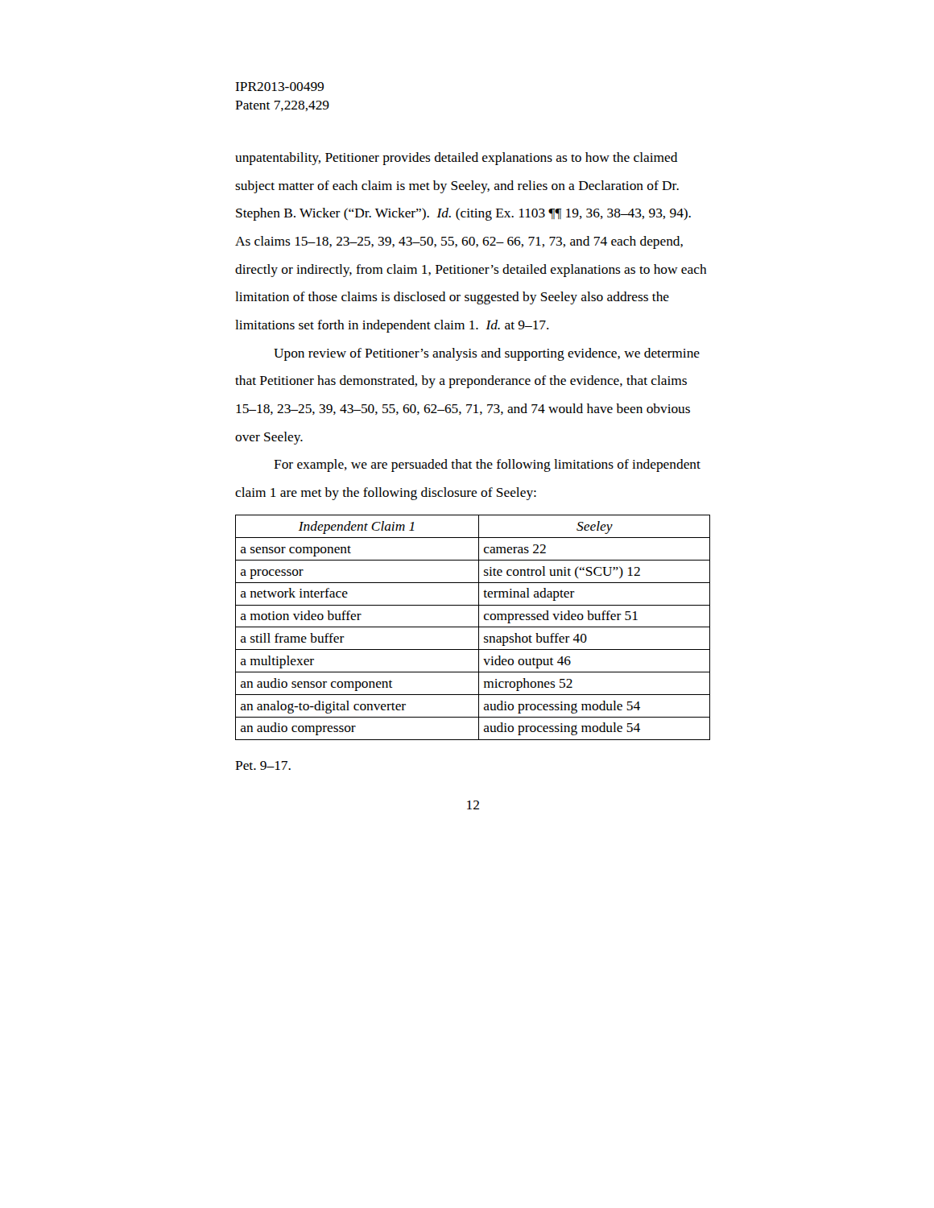IPR2013-00499
Patent 7,228,429
unpatentability, Petitioner provides detailed explanations as to how the claimed subject matter of each claim is met by Seeley, and relies on a Declaration of Dr. Stephen B. Wicker (“Dr. Wicker”). Id. (citing Ex. 1103 ¶¶ 19, 36, 38–43, 93, 94). As claims 15–18, 23–25, 39, 43–50, 55, 60, 62– 66, 71, 73, and 74 each depend, directly or indirectly, from claim 1, Petitioner’s detailed explanations as to how each limitation of those claims is disclosed or suggested by Seeley also address the limitations set forth in independent claim 1. Id. at 9–17.
Upon review of Petitioner’s analysis and supporting evidence, we determine that Petitioner has demonstrated, by a preponderance of the evidence, that claims 15–18, 23–25, 39, 43–50, 55, 60, 62–65, 71, 73, and 74 would have been obvious over Seeley.
For example, we are persuaded that the following limitations of independent claim 1 are met by the following disclosure of Seeley:
| Independent Claim 1 | Seeley |
| --- | --- |
| a sensor component | cameras 22 |
| a processor | site control unit (“SCU”) 12 |
| a network interface | terminal adapter |
| a motion video buffer | compressed video buffer 51 |
| a still frame buffer | snapshot buffer 40 |
| a multiplexer | video output 46 |
| an audio sensor component | microphones 52 |
| an analog-to-digital converter | audio processing module 54 |
| an audio compressor | audio processing module 54 |
Pet. 9–17.
12